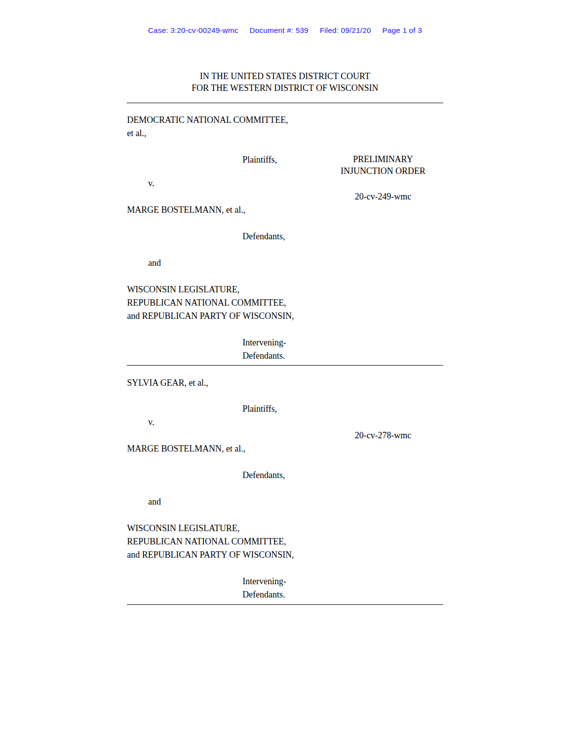Case: 3:20-cv-00249-wmc Document #: 539 Filed: 09/21/20 Page 1 of 3
IN THE UNITED STATES DISTRICT COURT
FOR THE WESTERN DISTRICT OF WISCONSIN
| DEMOCRATIC NATIONAL COMMITTEE, et al., | |
| Plaintiffs, | PRELIMINARY INJUNCTION ORDER |
| v. | |
| | 20-cv-249-wmc |
| MARGE BOSTELMANN, et al., | |
| Defendants, | |
| and | |
| WISCONSIN LEGISLATURE, REPUBLICAN NATIONAL COMMITTEE, and REPUBLICAN PARTY OF WISCONSIN, | |
| Intervening-Defendants. | |
| SYLVIA GEAR, et al., | |
| Plaintiffs, | |
| v. | |
| | 20-cv-278-wmc |
| MARGE BOSTELMANN, et al., | |
| Defendants, | |
| and | |
| WISCONSIN LEGISLATURE, REPUBLICAN NATIONAL COMMITTEE, and REPUBLICAN PARTY OF WISCONSIN, | |
| Intervening-Defendants. | |